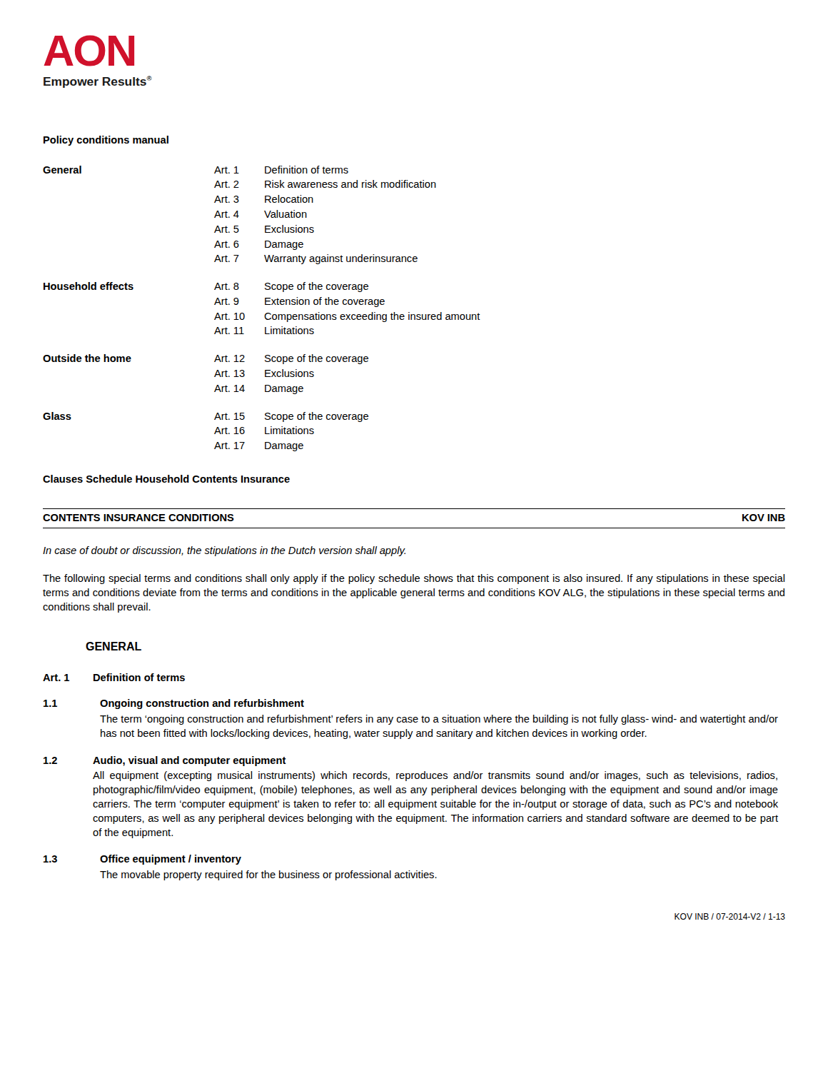AON
Empower Results®
Policy conditions manual
| General | Art. 1 | Definition of terms |
| | Art. 2 | Risk awareness and risk modification |
| | Art. 3 | Relocation |
| | Art. 4 | Valuation |
| | Art. 5 | Exclusions |
| | Art. 6 | Damage |
| | Art. 7 | Warranty against underinsurance |
| Household effects | Art. 8 | Scope of the coverage |
| | Art. 9 | Extension of the coverage |
| | Art. 10 | Compensations exceeding the insured amount |
| | Art. 11 | Limitations |
| Outside the home | Art. 12 | Scope of the coverage |
| | Art. 13 | Exclusions |
| | Art. 14 | Damage |
| Glass | Art. 15 | Scope of the coverage |
| | Art. 16 | Limitations |
| | Art. 17 | Damage |
Clauses Schedule Household Contents Insurance
CONTENTS INSURANCE CONDITIONS KOV INB
In case of doubt or discussion, the stipulations in the Dutch version shall apply.
The following special terms and conditions shall only apply if the policy schedule shows that this component is also insured. If any stipulations in these special terms and conditions deviate from the terms and conditions in the applicable general terms and conditions KOV ALG, the stipulations in these special terms and conditions shall prevail.
GENERAL
Art. 1 Definition of terms
1.1 Ongoing construction and refurbishment The term ‘ongoing construction and refurbishment’ refers in any case to a situation where the building is not fully glass- wind- and watertight and/or has not been fitted with locks/locking devices, heating, water supply and sanitary and kitchen devices in working order.
1.2 Audio, visual and computer equipment All equipment (excepting musical instruments) which records, reproduces and/or transmits sound and/or images, such as televisions, radios, photographic/film/video equipment, (mobile) telephones, as well as any peripheral devices belonging with the equipment and sound and/or image carriers. The term ‘computer equipment’ is taken to refer to: all equipment suitable for the in-/output or storage of data, such as PC’s and notebook computers, as well as any peripheral devices belonging with the equipment. The information carriers and standard software are deemed to be part of the equipment.
1.3 Office equipment / inventory The movable property required for the business or professional activities.
KOV INB / 07-2014-V2 / 1-13